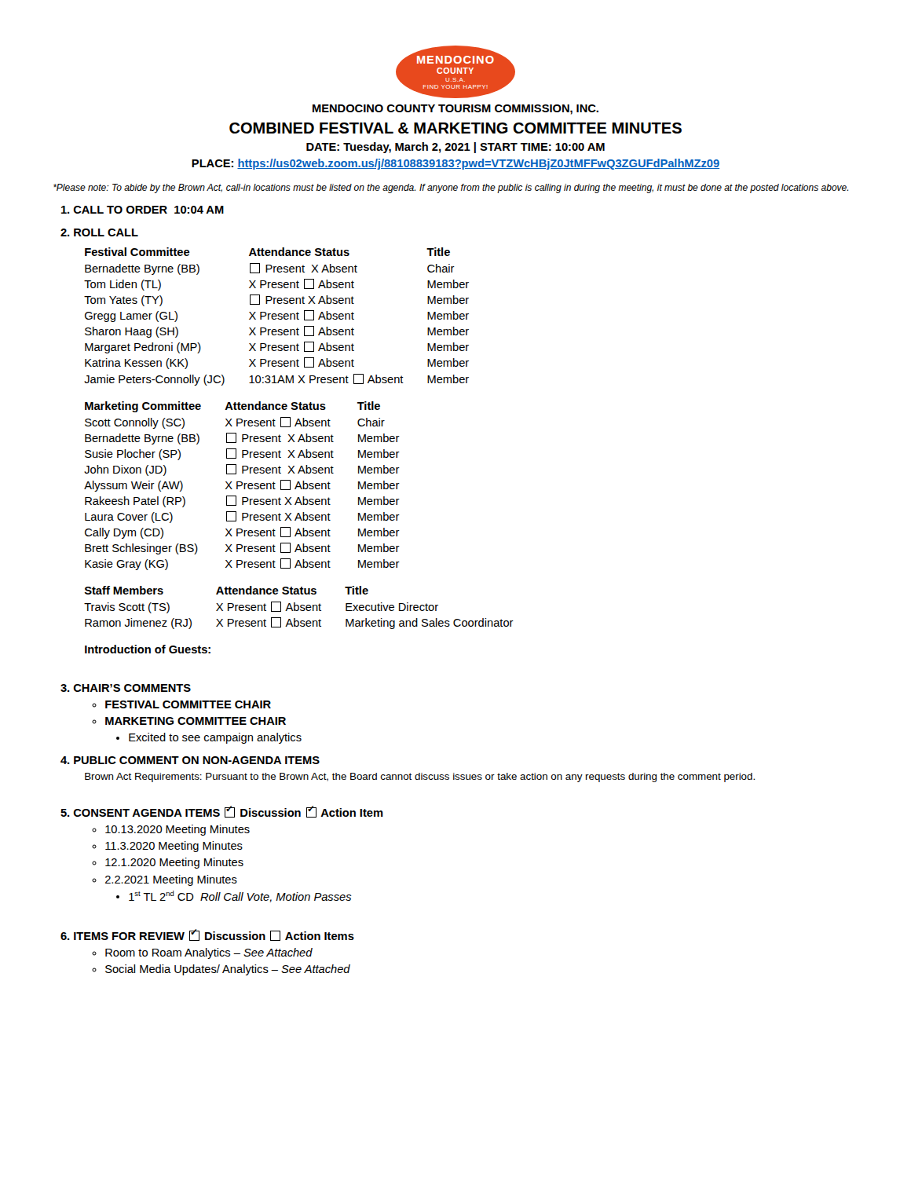MENDOCINO COUNTY U.S.A. FIND YOUR HAPPY!
MENDOCINO COUNTY TOURISM COMMISSION, INC.
COMBINED FESTIVAL & MARKETING COMMITTEE MINUTES
DATE: Tuesday, March 2, 2021 | START TIME: 10:00 AM
PLACE: https://us02web.zoom.us/j/88108839183?pwd=VTZWcHBjZ0JtMFFwQ3ZGUFdPalhMZz09
*Please note: To abide by the Brown Act, call-in locations must be listed on the agenda. If anyone from the public is calling in during the meeting, it must be done at the posted locations above.
CALL TO ORDER 10:04 AM
ROLL CALL
| Festival Committee | Attendance Status | Title |
| --- | --- | --- |
| Bernadette Byrne (BB) | Present X Absent | Chair |
| Tom Liden (TL) | X Present Absent | Member |
| Tom Yates (TY) | Present X Absent | Member |
| Gregg Lamer (GL) | X Present Absent | Member |
| Sharon Haag (SH) | X Present Absent | Member |
| Margaret Pedroni (MP) | X Present Absent | Member |
| Katrina Kessen (KK) | X Present Absent | Member |
| Jamie Peters-Connolly (JC) | 10:31AM X Present Absent | Member |
| Marketing Committee | Attendance Status | Title |
| --- | --- | --- |
| Scott Connolly (SC) | X Present Absent | Chair |
| Bernadette Byrne (BB) | Present X Absent | Member |
| Susie Plocher (SP) | Present X Absent | Member |
| John Dixon (JD) | Present X Absent | Member |
| Alyssum Weir (AW) | X Present Absent | Member |
| Rakeesh Patel (RP) | Present X Absent | Member |
| Laura Cover (LC) | Present X Absent | Member |
| Cally Dym (CD) | X Present Absent | Member |
| Brett Schlesinger (BS) | X Present Absent | Member |
| Kasie Gray (KG) | X Present Absent | Member |
| Staff Members | Attendance Status | Title |
| --- | --- | --- |
| Travis Scott (TS) | X Present Absent | Executive Director |
| Ramon Jimenez (RJ) | X Present Absent | Marketing and Sales Coordinator |
Introduction of Guests:
CHAIR’S COMMENTS
FESTIVAL COMMITTEE CHAIR
MARKETING COMMITTEE CHAIR
Excited to see campaign analytics
PUBLIC COMMENT ON NON-AGENDA ITEMS
Brown Act Requirements: Pursuant to the Brown Act, the Board cannot discuss issues or take action on any requests during the comment period.
CONSENT AGENDA ITEMS Discussion Action Item
10.13.2020 Meeting Minutes
11.3.2020 Meeting Minutes
12.1.2020 Meeting Minutes
2.2.2021 Meeting Minutes
1st TL 2nd CD Roll Call Vote, Motion Passes
ITEMS FOR REVIEW Discussion Action Items
Room to Roam Analytics – See Attached
Social Media Updates/ Analytics – See Attached